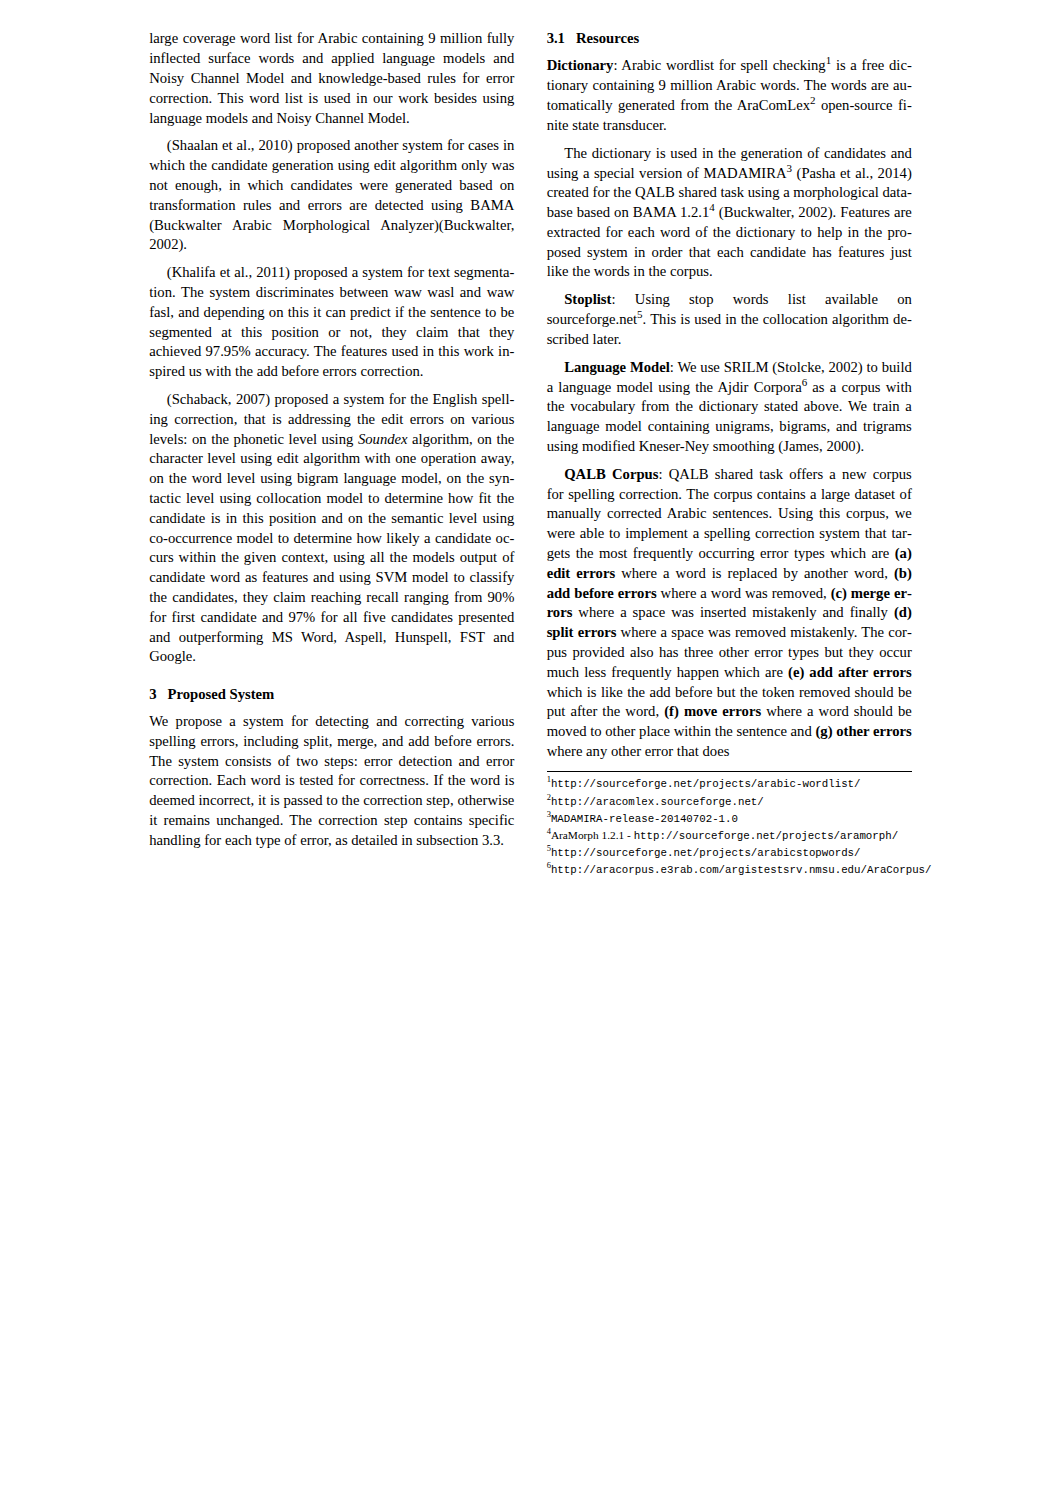large coverage word list for Arabic containing 9 million fully inflected surface words and applied language models and Noisy Channel Model and knowledge-based rules for error correction. This word list is used in our work besides using language models and Noisy Channel Model.
(Shaalan et al., 2010) proposed another system for cases in which the candidate generation using edit algorithm only was not enough, in which candidates were generated based on transformation rules and errors are detected using BAMA (Buckwalter Arabic Morphological Analyzer)(Buckwalter, 2002).
(Khalifa et al., 2011) proposed a system for text segmentation. The system discriminates between waw wasl and waw fasl, and depending on this it can predict if the sentence to be segmented at this position or not, they claim that they achieved 97.95% accuracy. The features used in this work inspired us with the add before errors correction.
(Schaback, 2007) proposed a system for the English spelling correction, that is addressing the edit errors on various levels: on the phonetic level using Soundex algorithm, on the character level using edit algorithm with one operation away, on the word level using bigram language model, on the syntactic level using collocation model to determine how fit the candidate is in this position and on the semantic level using co-occurrence model to determine how likely a candidate occurs within the given context, using all the models output of candidate word as features and using SVM model to classify the candidates, they claim reaching recall ranging from 90% for first candidate and 97% for all five candidates presented and outperforming MS Word, Aspell, Hunspell, FST and Google.
3 Proposed System
We propose a system for detecting and correcting various spelling errors, including split, merge, and add before errors. The system consists of two steps: error detection and error correction. Each word is tested for correctness. If the word is deemed incorrect, it is passed to the correction step, otherwise it remains unchanged. The correction step contains specific handling for each type of error, as detailed in subsection 3.3.
3.1 Resources
Dictionary: Arabic wordlist for spell checking1 is a free dictionary containing 9 million Arabic words. The words are automatically generated from the AraComLex2 open-source finite state transducer.
The dictionary is used in the generation of candidates and using a special version of MADAMIRA3 (Pasha et al., 2014) created for the QALB shared task using a morphological database based on BAMA 1.2.14 (Buckwalter, 2002). Features are extracted for each word of the dictionary to help in the proposed system in order that each candidate has features just like the words in the corpus.
Stoplist: Using stop words list available on sourceforge.net5. This is used in the collocation algorithm described later.
Language Model: We use SRILM (Stolcke, 2002) to build a language model using the Ajdir Corpora6 as a corpus with the vocabulary from the dictionary stated above. We train a language model containing unigrams, bigrams, and trigrams using modified Kneser-Ney smoothing (James, 2000).
QALB Corpus: QALB shared task offers a new corpus for spelling correction. The corpus contains a large dataset of manually corrected Arabic sentences. Using this corpus, we were able to implement a spelling correction system that targets the most frequently occurring error types which are (a) edit errors where a word is replaced by another word, (b) add before errors where a word was removed, (c) merge errors where a space was inserted mistakenly and finally (d) split errors where a space was removed mistakenly. The corpus provided also has three other error types but they occur much less frequently happen which are (e) add after errors which is like the add before but the token removed should be put after the word, (f) move errors where a word should be moved to other place within the sentence and (g) other errors where any other error that does
1http://sourceforge.net/projects/arabic-wordlist/
2http://aracomlex.sourceforge.net/
3MADAMIRA-release-20140702-1.0
4AraMorph 1.2.1 - http://sourceforge.net/projects/aramorph/
5http://sourceforge.net/projects/arabicstopwords/
6http://aracorpus.e3rab.com/argistestsrv.nmsu.edu/AraCorpus/